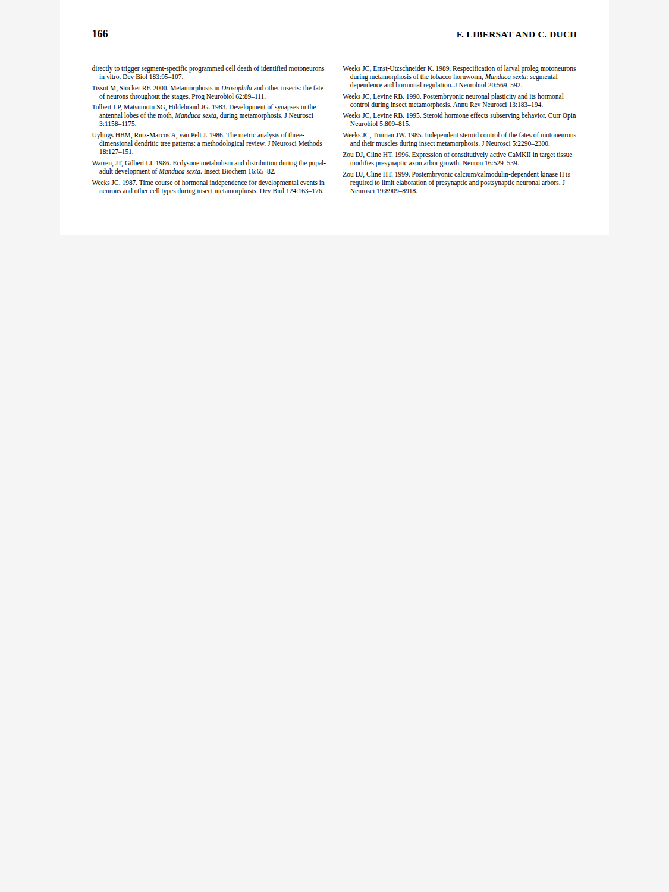166 F. LIBERSAT AND C. DUCH
directly to trigger segment-specific programmed cell death of identified motoneurons in vitro. Dev Biol 183:95–107.
Tissot M, Stocker RF. 2000. Metamorphosis in Drosophila and other insects: the fate of neurons throughout the stages. Prog Neurobiol 62:89–111.
Tolbert LP, Matsumotu SG, Hildebrand JG. 1983. Development of synapses in the antennal lobes of the moth, Manduca sexta, during metamorphosis. J Neurosci 3:1158–1175.
Uylings HBM, Ruiz-Marcos A, van Pelt J. 1986. The metric analysis of three-dimensional dendritic tree patterns: a methodological review. J Neurosci Methods 18:127–151.
Warren, JT, Gilbert LI. 1986. Ecdysone metabolism and distribution during the pupal-adult development of Manduca sexta. Insect Biochem 16:65–82.
Weeks JC. 1987. Time course of hormonal independence for developmental events in neurons and other cell types during insect metamorphosis. Dev Biol 124:163–176.
Weeks JC, Ernst-Utzschneider K. 1989. Respecification of larval proleg motoneurons during metamorphosis of the tobacco hornworm, Manduca sexta: segmental dependence and hormonal regulation. J Neurobiol 20:569–592.
Weeks JC, Levine RB. 1990. Postembryonic neuronal plasticity and its hormonal control during insect metamorphosis. Annu Rev Neurosci 13:183–194.
Weeks JC, Levine RB. 1995. Steroid hormone effects subserving behavior. Curr Opin Neurobiol 5:809–815.
Weeks JC, Truman JW. 1985. Independent steroid control of the fates of motoneurons and their muscles during insect metamorphosis. J Neurosci 5:2290–2300.
Zou DJ, Cline HT. 1996. Expression of constitutively active CaMKII in target tissue modifies presynaptic axon arbor growth. Neuron 16:529–539.
Zou DJ, Cline HT. 1999. Postembryonic calcium/calmodulin-dependent kinase II is required to limit elaboration of presynaptic and postsynaptic neuronal arbors. J Neurosci 19:8909–8918.